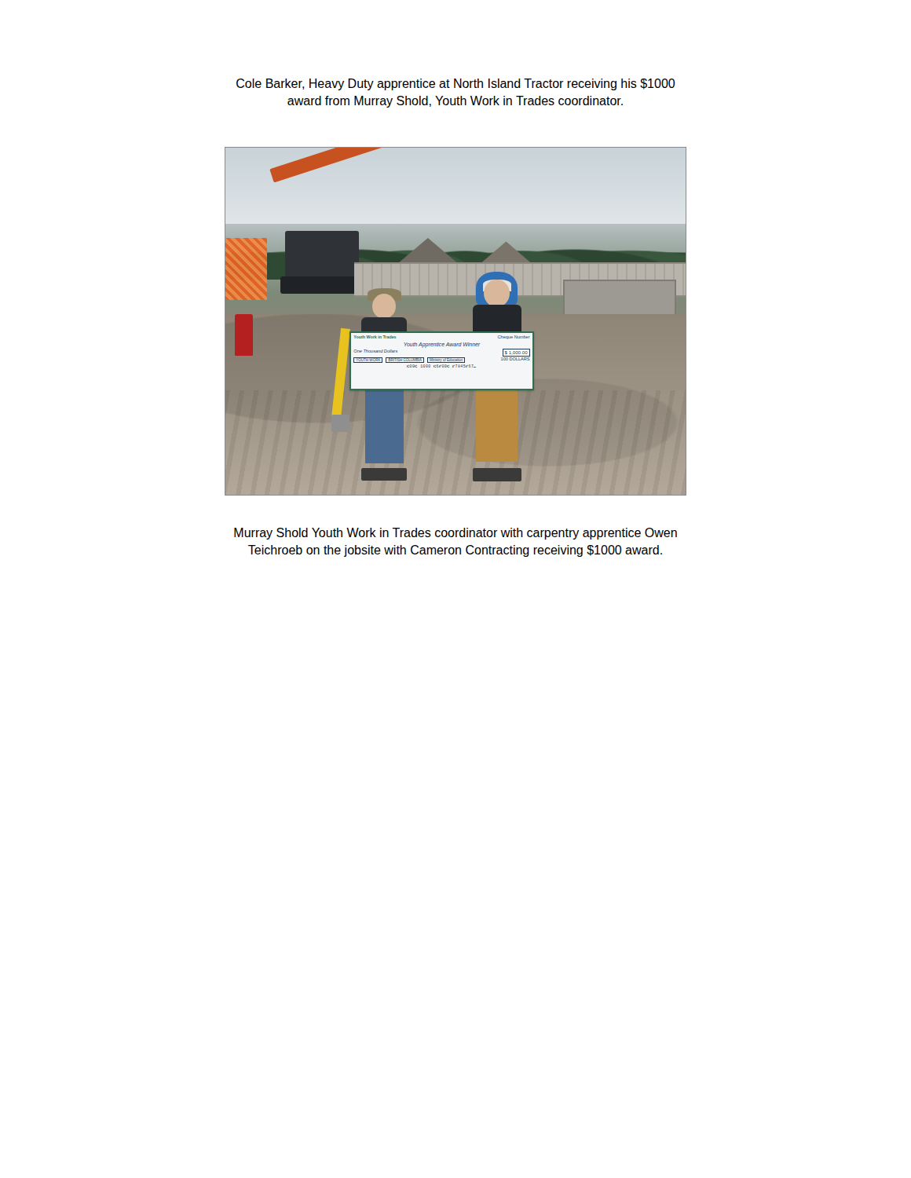Cole Barker, Heavy Duty apprentice at North Island Tractor receiving his $1000 award from Murray Shold, Youth Work in Trades coordinator.
Youth Work in Trades Cheque Number
Youth Apprentice Award Winner
One Thousand Dollars $ 1,000.00
YOUTH WORK BRITISH COLUMBIA Ministry of Education 100 DOLLARS
⑆00⑆ 1000 ⑆6⑈00⑆ ⑈7845⑈67⑉
Murray Shold Youth Work in Trades coordinator with carpentry apprentice Owen Teichroeb on the jobsite with Cameron Contracting receiving $1000 award.